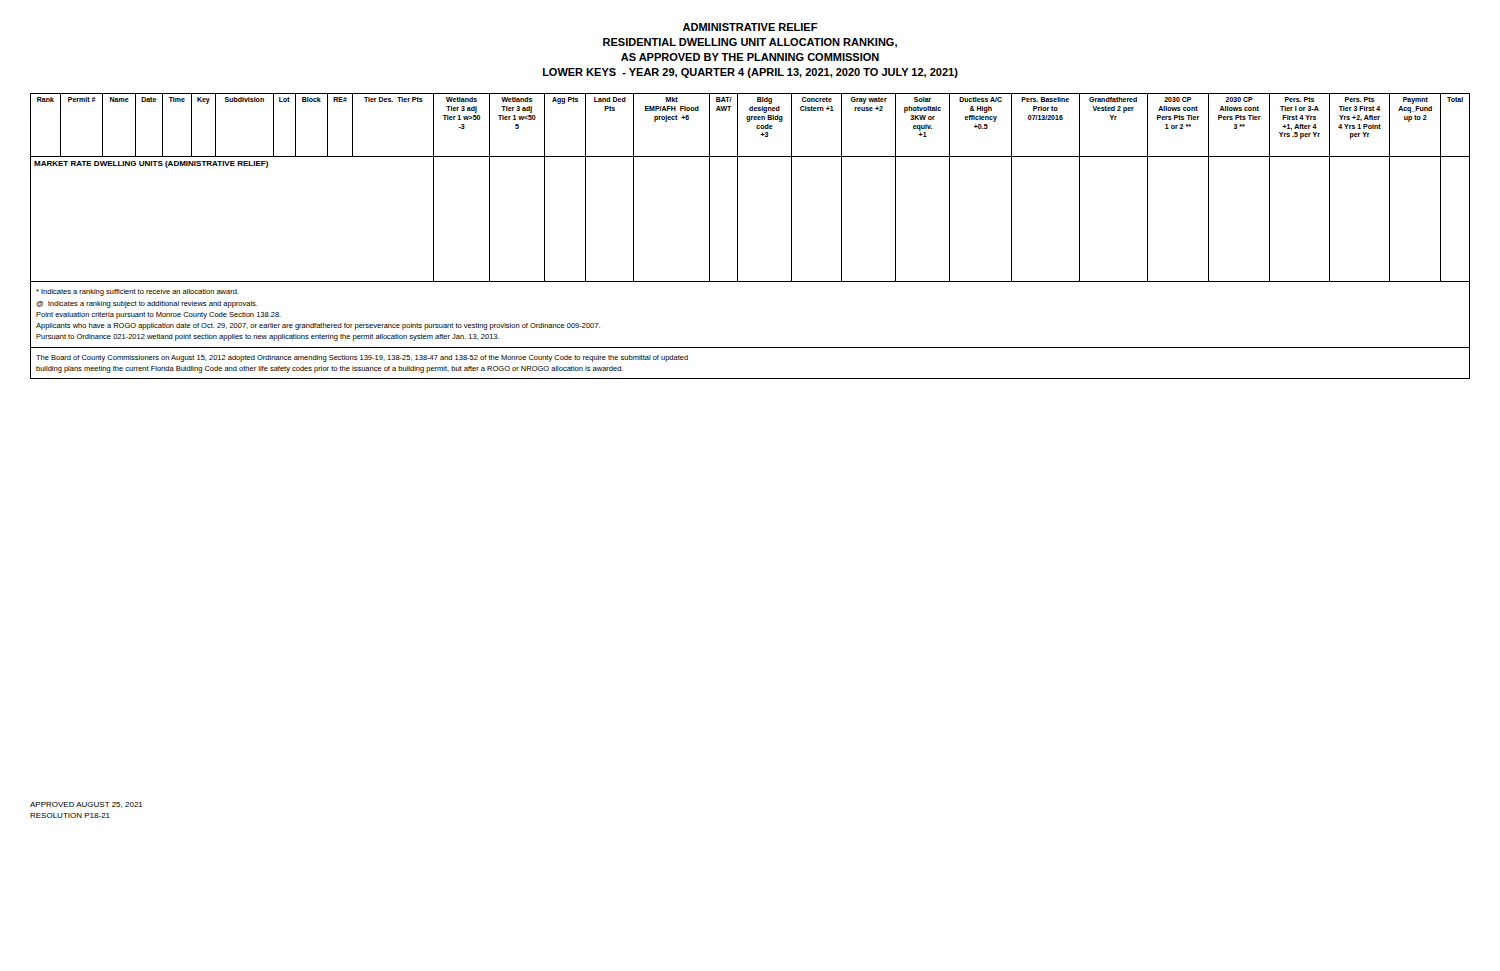ADMINISTRATIVE RELIEF
RESIDENTIAL DWELLING UNIT ALLOCATION RANKING,
AS APPROVED BY THE PLANNING COMMISSION
LOWER KEYS - YEAR 29, QUARTER 4 (APRIL 13, 2021, 2020 TO JULY 12, 2021)
| Rank | Permit # | Name | Date | Time | Key | Subdivision | Lot | Block | RE# | Tier Des. Tier Pts | Wetlands Tier 3 adj Tier 1 w>50 -3 | Wetlands Tier 3 adj Tier 1 w<50 5 | Agg Pts | Land Ded Pts | Mkt EMP/AFH Flood project +6 | BAT/ AWT | Bldg designed green Bldg code +3 | Concrete Cistern +1 | Gray water reuse +2 | Solar photvoltaic 3KW or equiv. +1 | Ductless A/C & High efficiency +0.5 | Pers. Baseline Prior to 07/13/2016 | Grandfathered Vested 2 per Yr | 2030 CP Allows cont Pers Pts Tier 1 or 2 ** | 2030 CP Allows cont Pers Pts Tier 3 ** | Pers. Pts Tier I or 3-A First 4 Yrs +1, After 4 Yrs .5 per Yr | Pers. Pts Tier 3 First 4 Yrs +2, After 4 Yrs 1 Point per Yr | Paymnt Acq_Fund up to 2 | Total |
| --- | --- | --- | --- | --- | --- | --- | --- | --- | --- | --- | --- | --- | --- | --- | --- | --- | --- | --- | --- | --- | --- | --- | --- | --- | --- | --- | --- | --- | --- |
| MARKET RATE DWELLING UNITS (ADMINISTRATIVE RELIEF) | | | | | | | | | | | | | | | | | | | |
* Indicates a ranking sufficient to receive an allocation award.
@ Indicates a ranking subject to additional reviews and approvals.
Point evaluation criteria pursuant to Monroe County Code Section 138.28.
Applicants who have a ROGO application date of Oct. 29, 2007, or earlier are grandfathered for perseverance points pursuant to vesting provision of Ordinance 009-2007.
Pursuant to Ordinance 021-2012 wetland point section applies to new applications entering the permit allocation system after Jan. 13, 2013.
The Board of County Commissioners on August 15, 2012 adopted Ordinance amending Sections 139-19, 138-25, 138-47 and 138-52 of the Monroe County Code to require the submittal of updated
building plans meeting the current Florida Buidling Code and other life safety codes prior to the issuance of a building permit, but after a ROGO or NROGO allocation is awarded.
APPROVED AUGUST 25, 2021
RESOLUTION P18-21